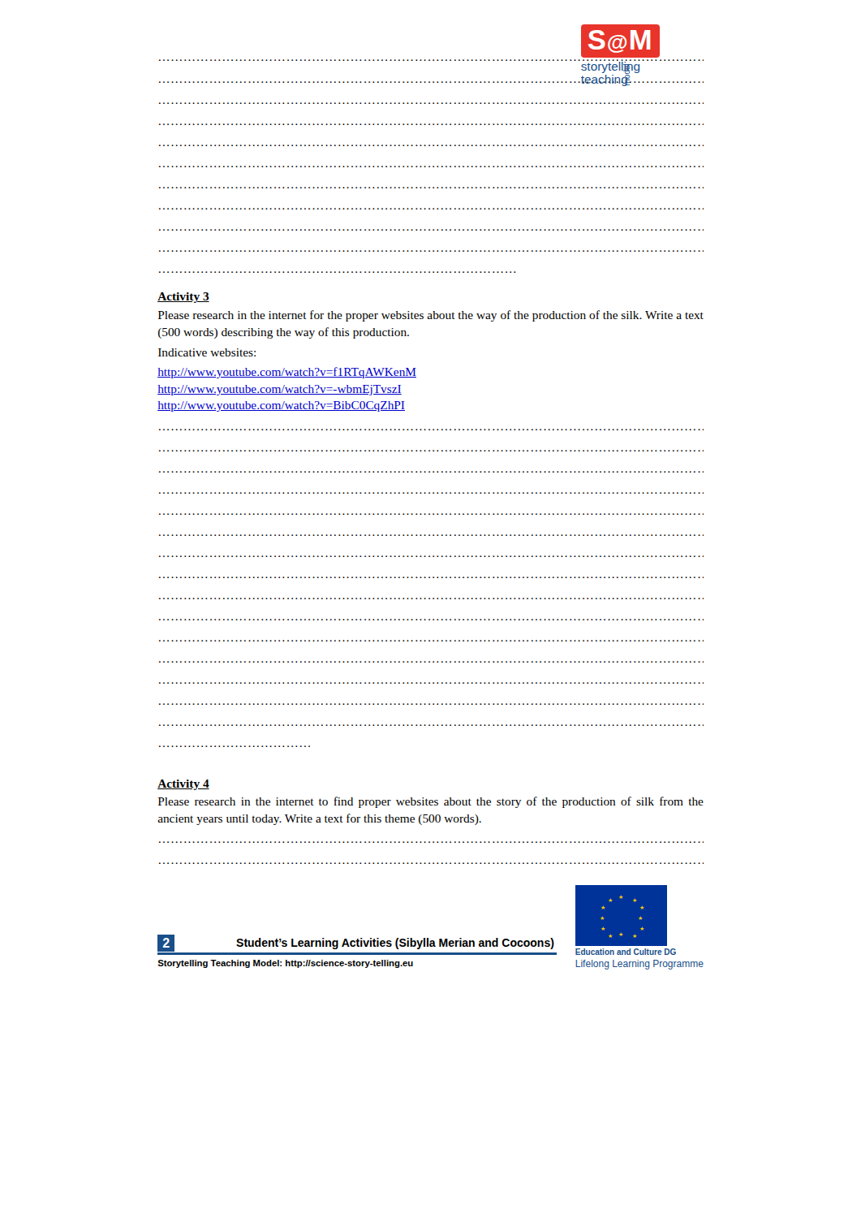S@M
storytelling teaching model
……………………………………………………………………………………………………………………………………………………………
……………………………………………………………………………………………………………………………………………………………
……………………………………………………………………………………………………………………………………………………………
……………………………………………………………………………………………………………………………………………………………
……………………………………………………………………………………………………………………………………………………………
……………………………………………………………………………………………………………………………………………………………
……………………………………………………………………………………………………………………………………………………………
……………………………………………………………………………………………………………………………………………………………
……………………………………………………………………………………………………………………………………………………………
……………………………………………………………………………………………………………………………………………………………
………………………………………………………………………………………………………………………………
Activity 3
Please research in the internet for the proper websites about the way of the production of the silk. Write a text (500 words) describing the way of this production.
Indicative websites:
http://www.youtube.com/watch?v=f1RTqAWKenM http://www.youtube.com/watch?v=-wbmEjTvszI http://www.youtube.com/watch?v=BibC0CqZhPI
……………………………………………………………………………………………………………………………………………………………
……………………………………………………………………………………………………………………………………………………………
……………………………………………………………………………………………………………………………………………………………
……………………………………………………………………………………………………………………………………………………………
……………………………………………………………………………………………………………………………………………………………
……………………………………………………………………………………………………………………………………………………………
……………………………………………………………………………………………………………………………………………………………
……………………………………………………………………………………………………………………………………………………………
……………………………………………………………………………………………………………………………………………………………
……………………………………………………………………………………………………………………………………………………………
……………………………………………………………………………………………………………………………………………………………
……………………………………………………………………………………………………………………………………………………………
……………………………………………………………………………………………………………………………………………………………
……………………………………………………………………………………………………………………………………………………………
……………………………………………………………………………………………………………………………………………………………
………………………………………………………
Activity 4
Please research in the internet to find proper websites about the story of the production of silk from the ancient years until today. Write a text for this theme (500 words).
……………………………………………………………………………………………………………………………………………………………
……………………………………………………………………………………………………………………………………………………………
2 Student’s Learning Activities (Sibylla Merian and Cocoons)
Storytelling Teaching Model: http://science-story-telling.eu
★ ★ ★ ★ ★ ★ ★ ★ ★ ★ ★ ★
Education and Culture DG
Lifelong Learning Programme